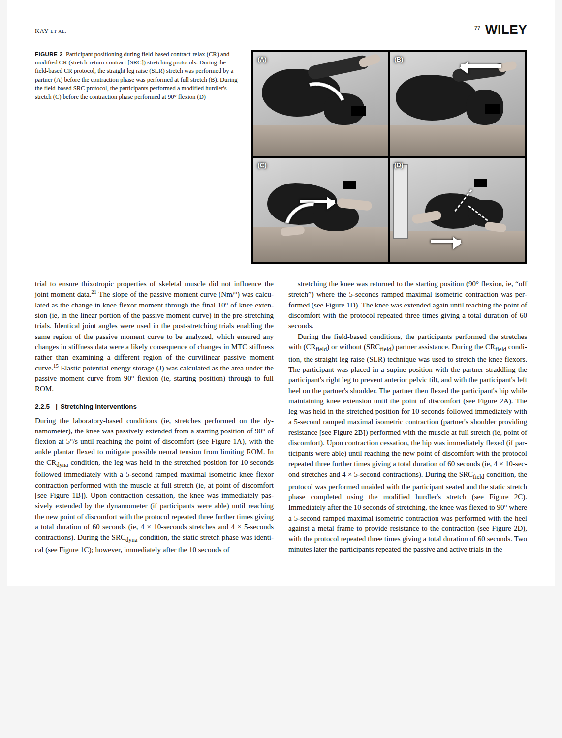KAY ET AL.
77
WILEY
FIGURE 2 Participant positioning during field-based contract-relax (CR) and modified CR (stretch-return-contract [SRC]) stretching protocols. During the field-based CR protocol, the straight leg raise (SLR) stretch was performed by a partner (A) before the contraction phase was performed at full stretch (B). During the field-based SRC protocol, the participants performed a modified hurdler's stretch (C) before the contraction phase performed at 90° flexion (D)
(A)
(B)
(C)
(D)
trial to ensure thixotropic properties of skeletal muscle did not influence the joint moment data.21 The slope of the passive moment curve (Nm/°) was calculated as the change in knee flexor moment through the final 10° of knee extension (ie, in the linear portion of the passive moment curve) in the pre-stretching trials. Identical joint angles were used in the post-stretching trials enabling the same region of the passive moment curve to be analyzed, which ensured any changes in stiffness data were a likely consequence of changes in MTC stiffness rather than examining a different region of the curvilinear passive moment curve.15 Elastic potential energy storage (J) was calculated as the area under the passive moment curve from 90° flexion (ie, starting position) through to full ROM.
2.2.5|Stretching interventions
During the laboratory-based conditions (ie, stretches performed on the dynamometer), the knee was passively extended from a starting position of 90° of flexion at 5°/s until reaching the point of discomfort (see Figure 1A), with the ankle plantar flexed to mitigate possible neural tension from limiting ROM. In the CRdyna condition, the leg was held in the stretched position for 10 seconds followed immediately with a 5-second ramped maximal isometric knee flexor contraction performed with the muscle at full stretch (ie, at point of discomfort [see Figure 1B]). Upon contraction cessation, the knee was immediately passively extended by the dynamometer (if participants were able) until reaching the new point of discomfort with the protocol repeated three further times giving a total duration of 60 seconds (ie, 4 × 10-seconds stretches and 4 × 5-seconds contractions). During the SRCdyna condition, the static stretch phase was identical (see Figure 1C); however, immediately after the 10 seconds of
stretching the knee was returned to the starting position (90° flexion, ie, “off stretch”) where the 5-seconds ramped maximal isometric contraction was performed (see Figure 1D). The knee was extended again until reaching the point of discomfort with the protocol repeated three times giving a total duration of 60 seconds.
During the field-based conditions, the participants performed the stretches with (CRfield) or without (SRCfield) partner assistance. During the CRfield condition, the straight leg raise (SLR) technique was used to stretch the knee flexors. The participant was placed in a supine position with the partner straddling the participant's right leg to prevent anterior pelvic tilt, and with the participant's left heel on the partner's shoulder. The partner then flexed the participant's hip while maintaining knee extension until the point of discomfort (see Figure 2A). The leg was held in the stretched position for 10 seconds followed immediately with a 5-second ramped maximal isometric contraction (partner's shoulder providing resistance [see Figure 2B]) performed with the muscle at full stretch (ie, point of discomfort). Upon contraction cessation, the hip was immediately flexed (if participants were able) until reaching the new point of discomfort with the protocol repeated three further times giving a total duration of 60 seconds (ie, 4 × 10-second stretches and 4 × 5-second contractions). During the SRCfield condition, the protocol was performed unaided with the participant seated and the static stretch phase completed using the modified hurdler's stretch (see Figure 2C). Immediately after the 10 seconds of stretching, the knee was flexed to 90° where a 5-second ramped maximal isometric contraction was performed with the heel against a metal frame to provide resistance to the contraction (see Figure 2D), with the protocol repeated three times giving a total duration of 60 seconds. Two minutes later the participants repeated the passive and active trials in the